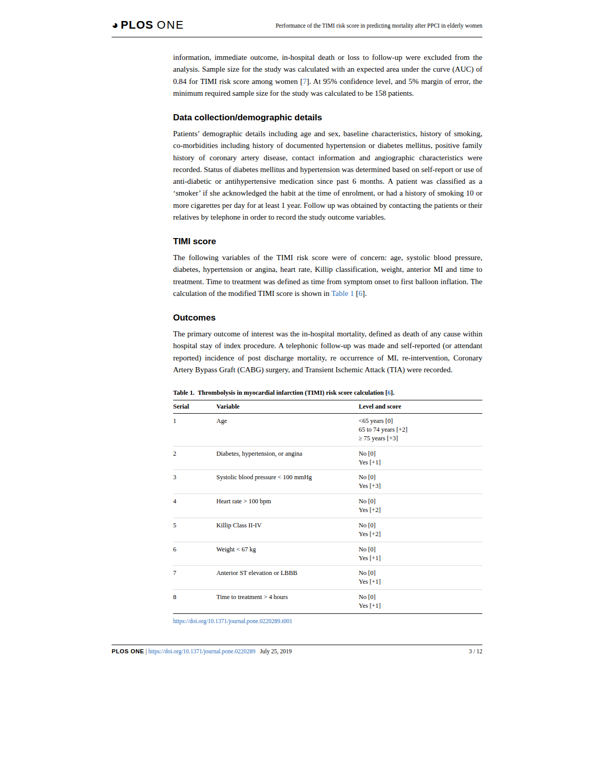◕PLOS ONE
Performance of the TIMI risk score in predicting mortality after PPCI in elderly women
information, immediate outcome, in-hospital death or loss to follow-up were excluded from the analysis. Sample size for the study was calculated with an expected area under the curve (AUC) of 0.84 for TIMI risk score among women [7]. At 95% confidence level, and 5% margin of error, the minimum required sample size for the study was calculated to be 158 patients.
Data collection/demographic details
Patients’ demographic details including age and sex, baseline characteristics, history of smoking, co-morbidities including history of documented hypertension or diabetes mellitus, positive family history of coronary artery disease, contact information and angiographic characteristics were recorded. Status of diabetes mellitus and hypertension was determined based on self-report or use of anti-diabetic or antihypertensive medication since past 6 months. A patient was classified as a ‘smoker’ if she acknowledged the habit at the time of enrolment, or had a history of smoking 10 or more cigarettes per day for at least 1 year. Follow up was obtained by contacting the patients or their relatives by telephone in order to record the study outcome variables.
TIMI score
The following variables of the TIMI risk score were of concern: age, systolic blood pressure, diabetes, hypertension or angina, heart rate, Killip classification, weight, anterior MI and time to treatment. Time to treatment was defined as time from symptom onset to first balloon inflation. The calculation of the modified TIMI score is shown in Table 1 [6].
Outcomes
The primary outcome of interest was the in-hospital mortality, defined as death of any cause within hospital stay of index procedure. A telephonic follow-up was made and self-reported (or attendant reported) incidence of post discharge mortality, re occurrence of MI, re-intervention, Coronary Artery Bypass Graft (CABG) surgery, and Transient Ischemic Attack (TIA) were recorded.
Table 1. Thrombolysis in myocardial infarction (TIMI) risk score calculation [6].
| Serial | Variable | Level and score |
| --- | --- | --- |
| 1 | Age | <65 years [0] 65 to 74 years [+2] ≥ 75 years [+3] |
| 2 | Diabetes, hypertension, or angina | No [0] Yes [+1] |
| 3 | Systolic blood pressure < 100 mmHg | No [0] Yes [+3] |
| 4 | Heart rate > 100 bpm | No [0] Yes [+2] |
| 5 | Killip Class II-IV | No [0] Yes [+2] |
| 6 | Weight < 67 kg | No [0] Yes [+1] |
| 7 | Anterior ST elevation or LBBB | No [0] Yes [+1] |
| 8 | Time to treatment > 4 hours | No [0] Yes [+1] |
https://doi.org/10.1371/journal.pone.0220289.t001
PLOS ONE | https://doi.org/10.1371/journal.pone.0220289 July 25, 2019
3 / 12